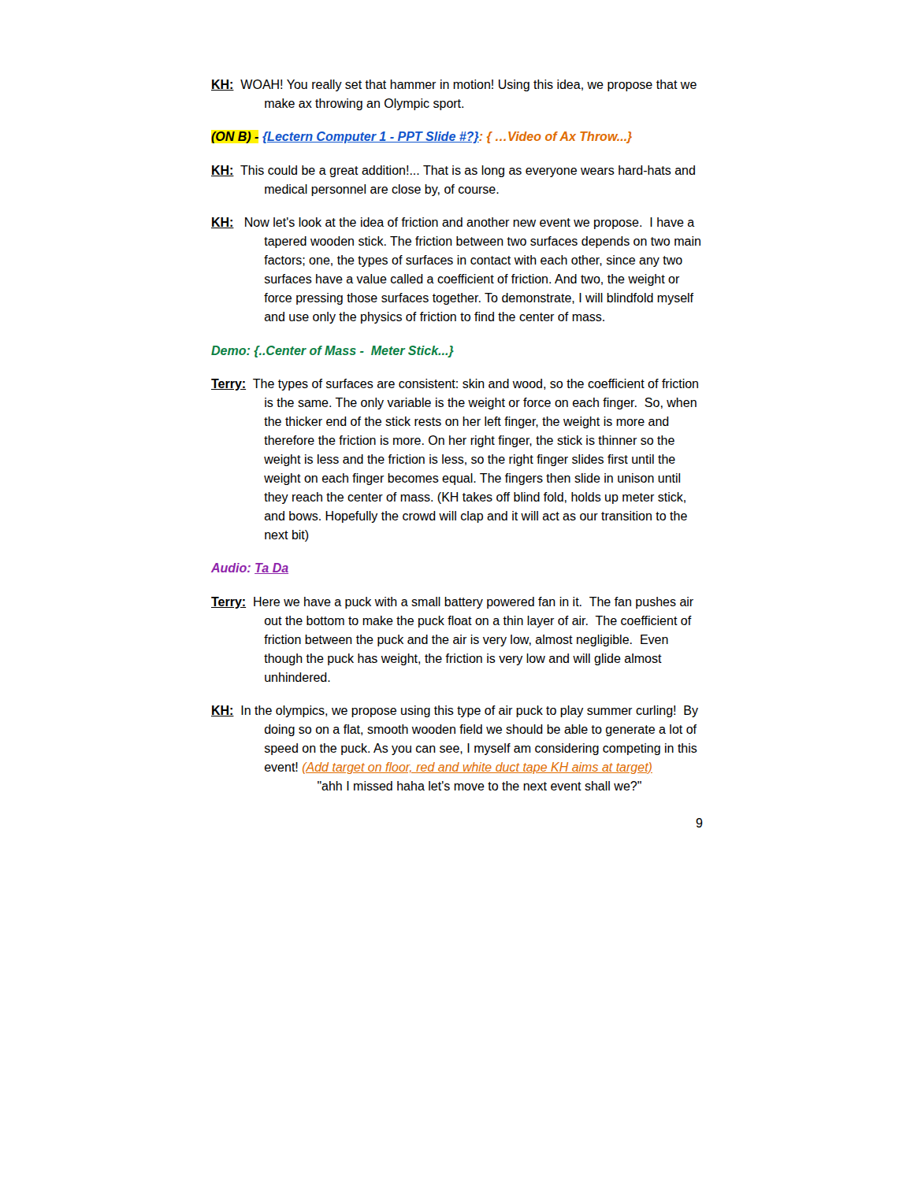KH: WOAH! You really set that hammer in motion! Using this idea, we propose that we make ax throwing an Olympic sport.
(ON B) - {Lectern Computer 1 - PPT Slide #?}: { …Video of Ax Throw...}
KH: This could be a great addition!... That is as long as everyone wears hard-hats and medical personnel are close by, of course.
KH: Now let's look at the idea of friction and another new event we propose. I have a tapered wooden stick. The friction between two surfaces depends on two main factors; one, the types of surfaces in contact with each other, since any two surfaces have a value called a coefficient of friction. And two, the weight or force pressing those surfaces together. To demonstrate, I will blindfold myself and use only the physics of friction to find the center of mass.
Demo: {..Center of Mass - Meter Stick...}
Terry: The types of surfaces are consistent: skin and wood, so the coefficient of friction is the same. The only variable is the weight or force on each finger. So, when the thicker end of the stick rests on her left finger, the weight is more and therefore the friction is more. On her right finger, the stick is thinner so the weight is less and the friction is less, so the right finger slides first until the weight on each finger becomes equal. The fingers then slide in unison until they reach the center of mass. (KH takes off blind fold, holds up meter stick, and bows. Hopefully the crowd will clap and it will act as our transition to the next bit)
Audio: Ta Da
Terry: Here we have a puck with a small battery powered fan in it. The fan pushes air out the bottom to make the puck float on a thin layer of air. The coefficient of friction between the puck and the air is very low, almost negligible. Even though the puck has weight, the friction is very low and will glide almost unhindered.
KH: In the olympics, we propose using this type of air puck to play summer curling! By doing so on a flat, smooth wooden field we should be able to generate a lot of speed on the puck. As you can see, I myself am considering competing in this event! (Add target on floor, red and white duct tape KH aims at target) "ahh I missed haha let's move to the next event shall we?"
9